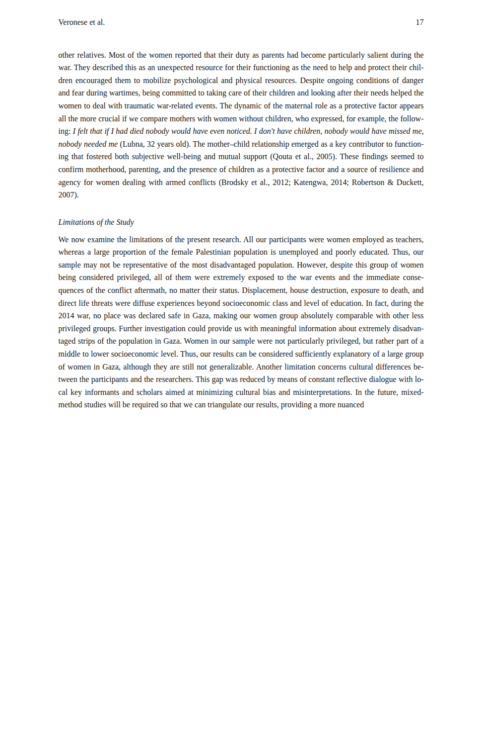Veronese et al. 17
other relatives. Most of the women reported that their duty as parents had become particularly salient during the war. They described this as an unexpected resource for their functioning as the need to help and protect their children encouraged them to mobilize psychological and physical resources. Despite ongoing conditions of danger and fear during wartimes, being committed to taking care of their children and looking after their needs helped the women to deal with traumatic war-related events. The dynamic of the maternal role as a protective factor appears all the more crucial if we compare mothers with women without children, who expressed, for example, the following: I felt that if I had died nobody would have even noticed. I don't have children, nobody would have missed me, nobody needed me (Lubna, 32 years old). The mother–child relationship emerged as a key contributor to functioning that fostered both subjective well-being and mutual support (Qouta et al., 2005). These findings seemed to confirm motherhood, parenting, and the presence of children as a protective factor and a source of resilience and agency for women dealing with armed conflicts (Brodsky et al., 2012; Katengwa, 2014; Robertson & Duckett, 2007).
Limitations of the Study
We now examine the limitations of the present research. All our participants were women employed as teachers, whereas a large proportion of the female Palestinian population is unemployed and poorly educated. Thus, our sample may not be representative of the most disadvantaged population. However, despite this group of women being considered privileged, all of them were extremely exposed to the war events and the immediate consequences of the conflict aftermath, no matter their status. Displacement, house destruction, exposure to death, and direct life threats were diffuse experiences beyond socioeconomic class and level of education. In fact, during the 2014 war, no place was declared safe in Gaza, making our women group absolutely comparable with other less privileged groups. Further investigation could provide us with meaningful information about extremely disadvantaged strips of the population in Gaza. Women in our sample were not particularly privileged, but rather part of a middle to lower socioeconomic level. Thus, our results can be considered sufficiently explanatory of a large group of women in Gaza, although they are still not generalizable. Another limitation concerns cultural differences between the participants and the researchers. This gap was reduced by means of constant reflective dialogue with local key informants and scholars aimed at minimizing cultural bias and misinterpretations. In the future, mixed-method studies will be required so that we can triangulate our results, providing a more nuanced